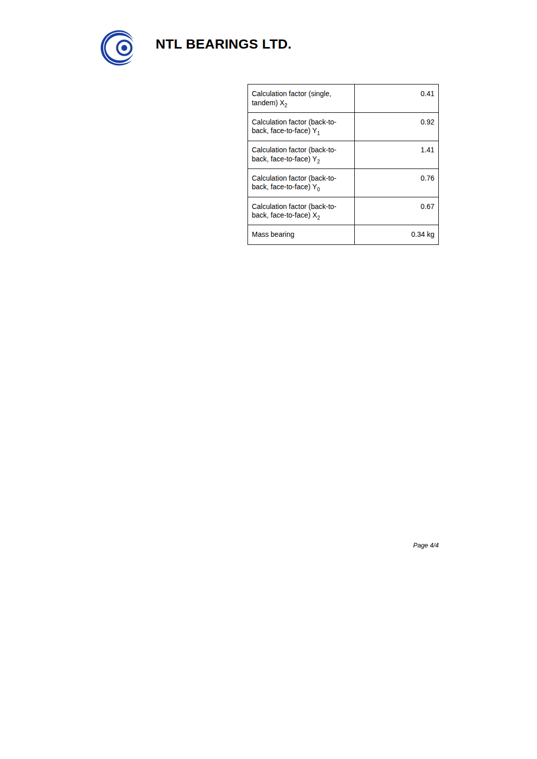NTL BEARINGS LTD.
| Calculation factor (single, tandem) X 2 | 0.41 |
| Calculation factor (back-to-back, face-to-face) Y 1 | 0.92 |
| Calculation factor (back-to-back, face-to-face) Y 2 | 1.41 |
| Calculation factor (back-to-back, face-to-face) Y 0 | 0.76 |
| Calculation factor (back-to-back, face-to-face) X 2 | 0.67 |
| Mass bearing | 0.34 kg |
Page 4/4